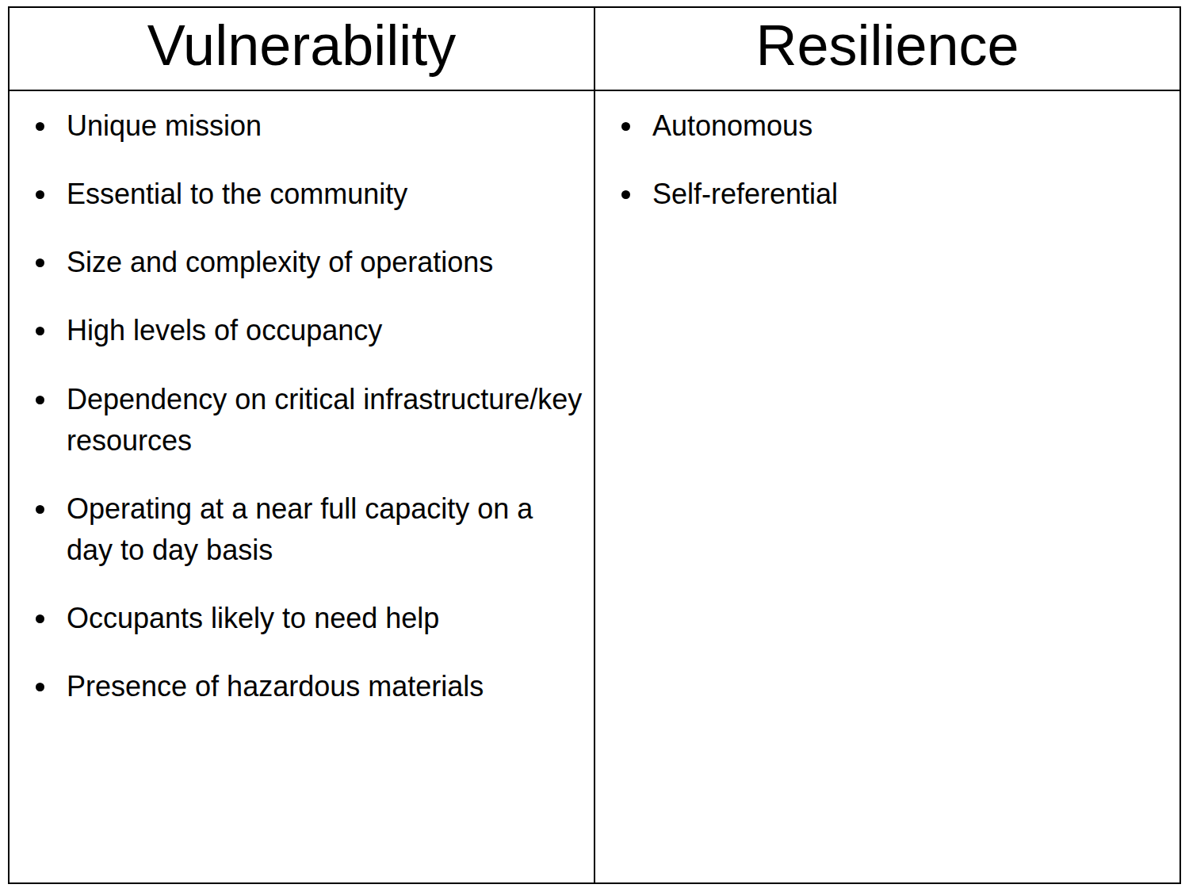| Vulnerability | Resilience |
| --- | --- |
| Unique mission Essential to the community Size and complexity of operations High levels of occupancy Dependency on critical infrastructure/key resources Operating at a near full capacity on a day to day basis Occupants likely to need help Presence of hazardous materials | Autonomous Self-referential |